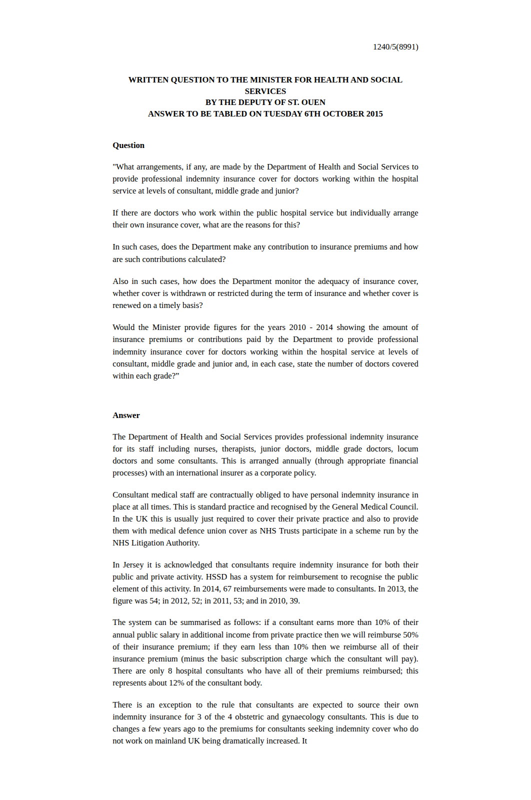1240/5(8991)
Written Question to the Minister for Health and Social Services by the Deputy of St. Ouen Answer to be tabled on Tuesday 6th October 2015
Question
"What arrangements, if any, are made by the Department of Health and Social Services to provide professional indemnity insurance cover for doctors working within the hospital service at levels of consultant, middle grade and junior?
If there are doctors who work within the public hospital service but individually arrange their own insurance cover, what are the reasons for this?
In such cases, does the Department make any contribution to insurance premiums and how are such contributions calculated?
Also in such cases, how does the Department monitor the adequacy of insurance cover, whether cover is withdrawn or restricted during the term of insurance and whether cover is renewed on a timely basis?
Would the Minister provide figures for the years 2010 - 2014 showing the amount of insurance premiums or contributions paid by the Department to provide professional indemnity insurance cover for doctors working within the hospital service at levels of consultant, middle grade and junior and, in each case, state the number of doctors covered within each grade?”
Answer
The Department of Health and Social Services provides professional indemnity insurance for its staff including nurses, therapists, junior doctors, middle grade doctors, locum doctors and some consultants. This is arranged annually (through appropriate financial processes) with an international insurer as a corporate policy.
Consultant medical staff are contractually obliged to have personal indemnity insurance in place at all times. This is standard practice and recognised by the General Medical Council. In the UK this is usually just required to cover their private practice and also to provide them with medical defence union cover as NHS Trusts participate in a scheme run by the NHS Litigation Authority.
In Jersey it is acknowledged that consultants require indemnity insurance for both their public and private activity. HSSD has a system for reimbursement to recognise the public element of this activity. In 2014, 67 reimbursements were made to consultants. In 2013, the figure was 54; in 2012, 52; in 2011, 53; and in 2010, 39.
The system can be summarised as follows: if a consultant earns more than 10% of their annual public salary in additional income from private practice then we will reimburse 50% of their insurance premium; if they earn less than 10% then we reimburse all of their insurance premium (minus the basic subscription charge which the consultant will pay). There are only 8 hospital consultants who have all of their premiums reimbursed; this represents about 12% of the consultant body.
There is an exception to the rule that consultants are expected to source their own indemnity insurance for 3 of the 4 obstetric and gynaecology consultants. This is due to changes a few years ago to the premiums for consultants seeking indemnity cover who do not work on mainland UK being dramatically increased. It